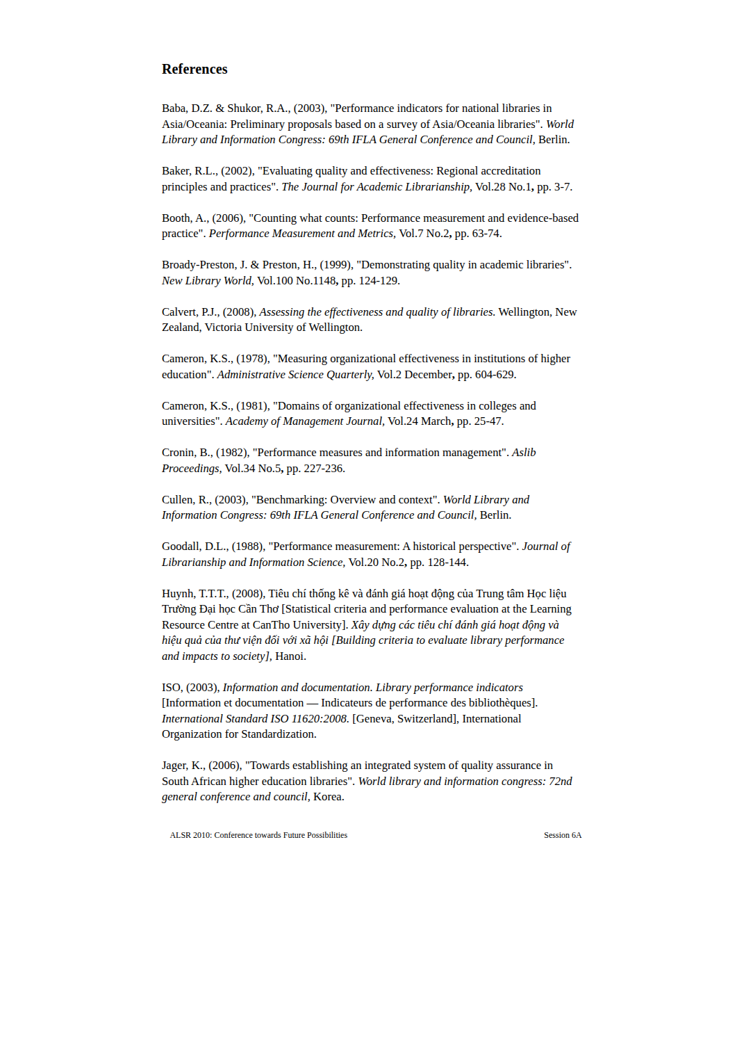References
Baba, D.Z. & Shukor, R.A., (2003), "Performance indicators for national libraries in Asia/Oceania: Preliminary proposals based on a survey of Asia/Oceania libraries". World Library and Information Congress: 69th IFLA General Conference and Council, Berlin.
Baker, R.L., (2002), "Evaluating quality and effectiveness: Regional accreditation principles and practices". The Journal for Academic Librarianship, Vol.28 No.1, pp. 3-7.
Booth, A., (2006), "Counting what counts: Performance measurement and evidence-based practice". Performance Measurement and Metrics, Vol.7 No.2, pp. 63-74.
Broady-Preston, J. & Preston, H., (1999), "Demonstrating quality in academic libraries". New Library World, Vol.100 No.1148, pp. 124-129.
Calvert, P.J., (2008), Assessing the effectiveness and quality of libraries. Wellington, New Zealand, Victoria University of Wellington.
Cameron, K.S., (1978), "Measuring organizational effectiveness in institutions of higher education". Administrative Science Quarterly, Vol.2 December, pp. 604-629.
Cameron, K.S., (1981), "Domains of organizational effectiveness in colleges and universities". Academy of Management Journal, Vol.24 March, pp. 25-47.
Cronin, B., (1982), "Performance measures and information management". Aslib Proceedings, Vol.34 No.5, pp. 227-236.
Cullen, R., (2003), "Benchmarking: Overview and context". World Library and Information Congress: 69th IFLA General Conference and Council, Berlin.
Goodall, D.L., (1988), "Performance measurement: A historical perspective". Journal of Librarianship and Information Science, Vol.20 No.2, pp. 128-144.
Huynh, T.T.T., (2008), Tiêu chí thống kê và đánh giá hoạt động của Trung tâm Học liệu Trường Đại học Cần Thơ [Statistical criteria and performance evaluation at the Learning Resource Centre at CanTho University]. Xây dựng các tiêu chí đánh giá hoạt động và hiệu quả của thư viện đối với xã hội [Building criteria to evaluate library performance and impacts to society], Hanoi.
ISO, (2003), Information and documentation. Library performance indicators [Information et documentation — Indicateurs de performance des bibliothèques]. International Standard ISO 11620:2008. [Geneva, Switzerland], International Organization for Standardization.
Jager, K., (2006), "Towards establishing an integrated system of quality assurance in South African higher education libraries". World library and information congress: 72nd general conference and council, Korea.
ALSR 2010: Conference towards Future Possibilities Session 6A